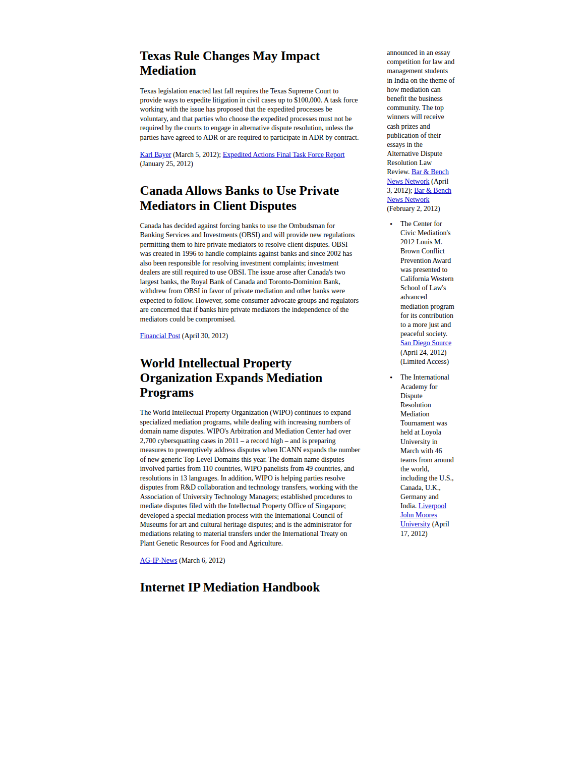Texas Rule Changes May Impact Mediation
Texas legislation enacted last fall requires the Texas Supreme Court to provide ways to expedite litigation in civil cases up to $100,000. A task force working with the issue has proposed that the expedited processes be voluntary, and that parties who choose the expedited processes must not be required by the courts to engage in alternative dispute resolution, unless the parties have agreed to ADR or are required to participate in ADR by contract.
Karl Bayer (March 5, 2012); Expedited Actions Final Task Force Report (January 25, 2012)
Canada Allows Banks to Use Private Mediators in Client Disputes
Canada has decided against forcing banks to use the Ombudsman for Banking Services and Investments (OBSI) and will provide new regulations permitting them to hire private mediators to resolve client disputes. OBSI was created in 1996 to handle complaints against banks and since 2002 has also been responsible for resolving investment complaints; investment dealers are still required to use OBSI. The issue arose after Canada's two largest banks, the Royal Bank of Canada and Toronto-Dominion Bank, withdrew from OBSI in favor of private mediation and other banks were expected to follow. However, some consumer advocate groups and regulators are concerned that if banks hire private mediators the independence of the mediators could be compromised.
Financial Post (April 30, 2012)
World Intellectual Property Organization Expands Mediation Programs
The World Intellectual Property Organization (WIPO) continues to expand specialized mediation programs, while dealing with increasing numbers of domain name disputes. WIPO's Arbitration and Mediation Center had over 2,700 cybersquatting cases in 2011 – a record high – and is preparing measures to preemptively address disputes when ICANN expands the number of new generic Top Level Domains this year. The domain name disputes involved parties from 110 countries, WIPO panelists from 49 countries, and resolutions in 13 languages. In addition, WIPO is helping parties resolve disputes from R&D collaboration and technology transfers, working with the Association of University Technology Managers; established procedures to mediate disputes filed with the Intellectual Property Office of Singapore; developed a special mediation process with the International Council of Museums for art and cultural heritage disputes; and is the administrator for mediations relating to material transfers under the International Treaty on Plant Genetic Resources for Food and Agriculture.
AG-IP-News (March 6, 2012)
Internet IP Mediation Handbook
announced in an essay competition for law and management students in India on the theme of how mediation can benefit the business community. The top winners will receive cash prizes and publication of their essays in the Alternative Dispute Resolution Law Review. Bar & Bench News Network (April 3, 2012); Bar & Bench News Network (February 2, 2012)
The Center for Civic Mediation's 2012 Louis M. Brown Conflict Prevention Award was presented to California Western School of Law's advanced mediation program for its contribution to a more just and peaceful society. San Diego Source (April 24, 2012) (Limited Access)
The International Academy for Dispute Resolution Mediation Tournament was held at Loyola University in March with 46 teams from around the world, including the U.S., Canada, U.K., Germany and India. Liverpool John Moores University (April 17, 2012)